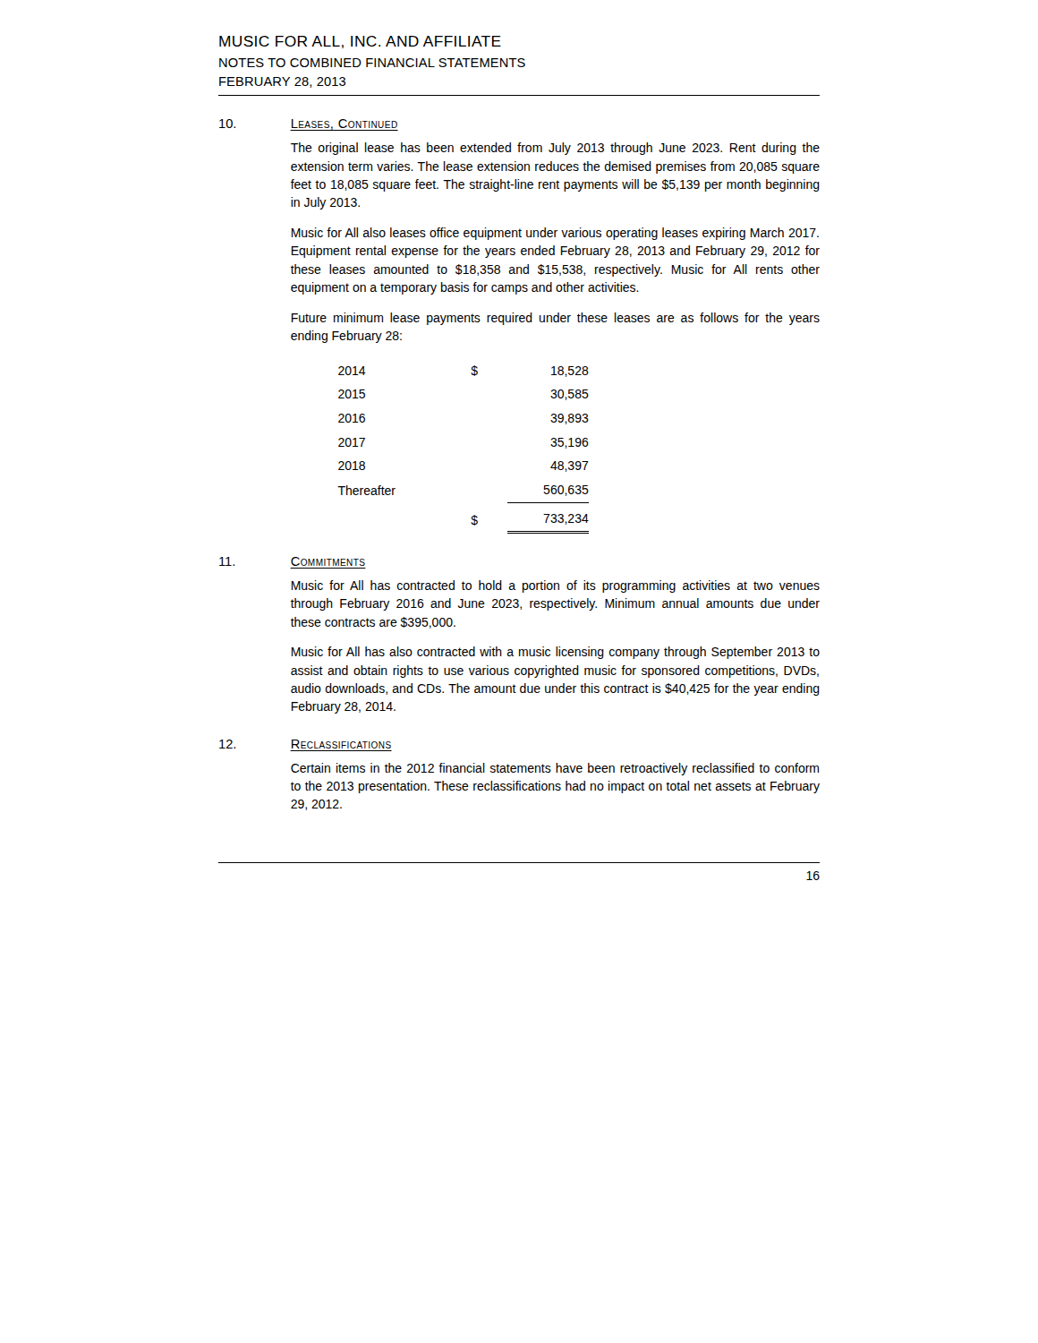MUSIC FOR ALL, INC. AND AFFILIATE
NOTES TO COMBINED FINANCIAL STATEMENTS
FEBRUARY 28, 2013
10.
Leases, Continued
The original lease has been extended from July 2013 through June 2023. Rent during the extension term varies. The lease extension reduces the demised premises from 20,085 square feet to 18,085 square feet. The straight-line rent payments will be $5,139 per month beginning in July 2013.
Music for All also leases office equipment under various operating leases expiring March 2017. Equipment rental expense for the years ended February 28, 2013 and February 29, 2012 for these leases amounted to $18,358 and $15,538, respectively. Music for All rents other equipment on a temporary basis for camps and other activities.
Future minimum lease payments required under these leases are as follows for the years ending February 28:
| 2014 | $ | 18,528 |
| 2015 | | 30,585 |
| 2016 | | 39,893 |
| 2017 | | 35,196 |
| 2018 | | 48,397 |
| Thereafter | | 560,635 |
| | $ | 733,234 |
11.
Commitments
Music for All has contracted to hold a portion of its programming activities at two venues through February 2016 and June 2023, respectively. Minimum annual amounts due under these contracts are $395,000.
Music for All has also contracted with a music licensing company through September 2013 to assist and obtain rights to use various copyrighted music for sponsored competitions, DVDs, audio downloads, and CDs. The amount due under this contract is $40,425 for the year ending February 28, 2014.
12.
Reclassifications
Certain items in the 2012 financial statements have been retroactively reclassified to conform to the 2013 presentation. These reclassifications had no impact on total net assets at February 29, 2012.
16